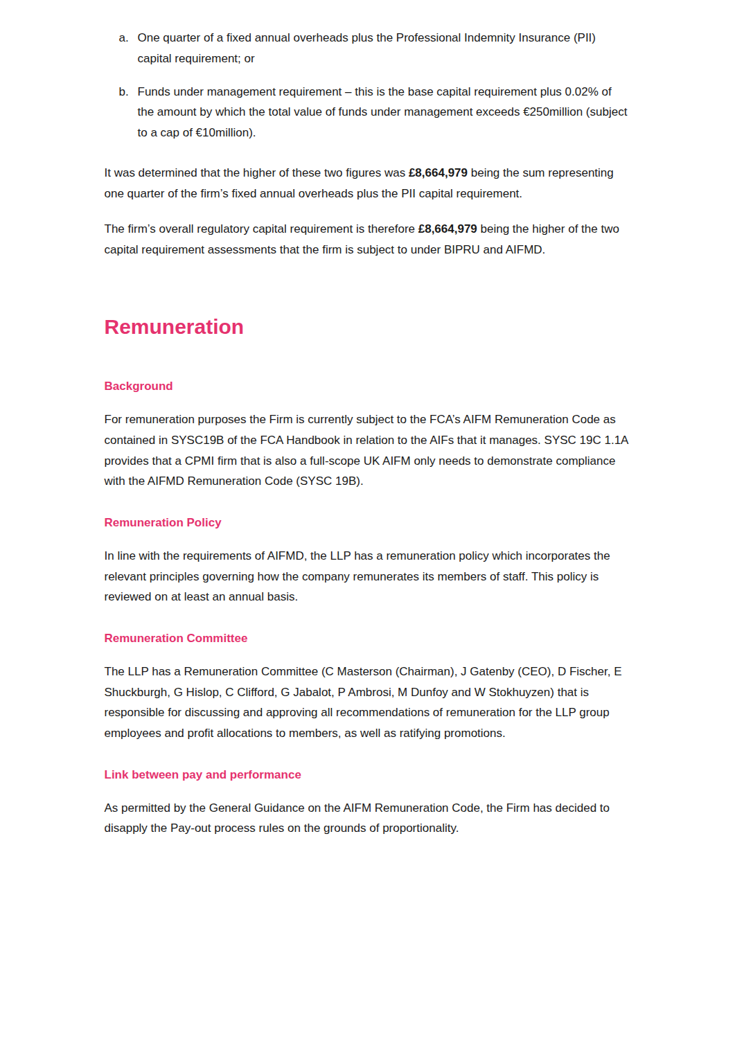One quarter of a fixed annual overheads plus the Professional Indemnity Insurance (PII) capital requirement; or
Funds under management requirement – this is the base capital requirement plus 0.02% of the amount by which the total value of funds under management exceeds €250million (subject to a cap of €10million).
It was determined that the higher of these two figures was £8,664,979 being the sum representing one quarter of the firm’s fixed annual overheads plus the PII capital requirement.
The firm’s overall regulatory capital requirement is therefore £8,664,979 being the higher of the two capital requirement assessments that the firm is subject to under BIPRU and AIFMD.
Remuneration
Background
For remuneration purposes the Firm is currently subject to the FCA’s AIFM Remuneration Code as contained in SYSC19B of the FCA Handbook in relation to the AIFs that it manages. SYSC 19C 1.1A provides that a CPMI firm that is also a full-scope UK AIFM only needs to demonstrate compliance with the AIFMD Remuneration Code (SYSC 19B).
Remuneration Policy
In line with the requirements of AIFMD, the LLP has a remuneration policy which incorporates the relevant principles governing how the company remunerates its members of staff. This policy is reviewed on at least an annual basis.
Remuneration Committee
The LLP has a Remuneration Committee (C Masterson (Chairman), J Gatenby (CEO), D Fischer, E Shuckburgh, G Hislop, C Clifford, G Jabalot, P Ambrosi, M Dunfoy and W Stokhuyzen) that is responsible for discussing and approving all recommendations of remuneration for the LLP group employees and profit allocations to members, as well as ratifying promotions.
Link between pay and performance
As permitted by the General Guidance on the AIFM Remuneration Code, the Firm has decided to disapply the Pay-out process rules on the grounds of proportionality.